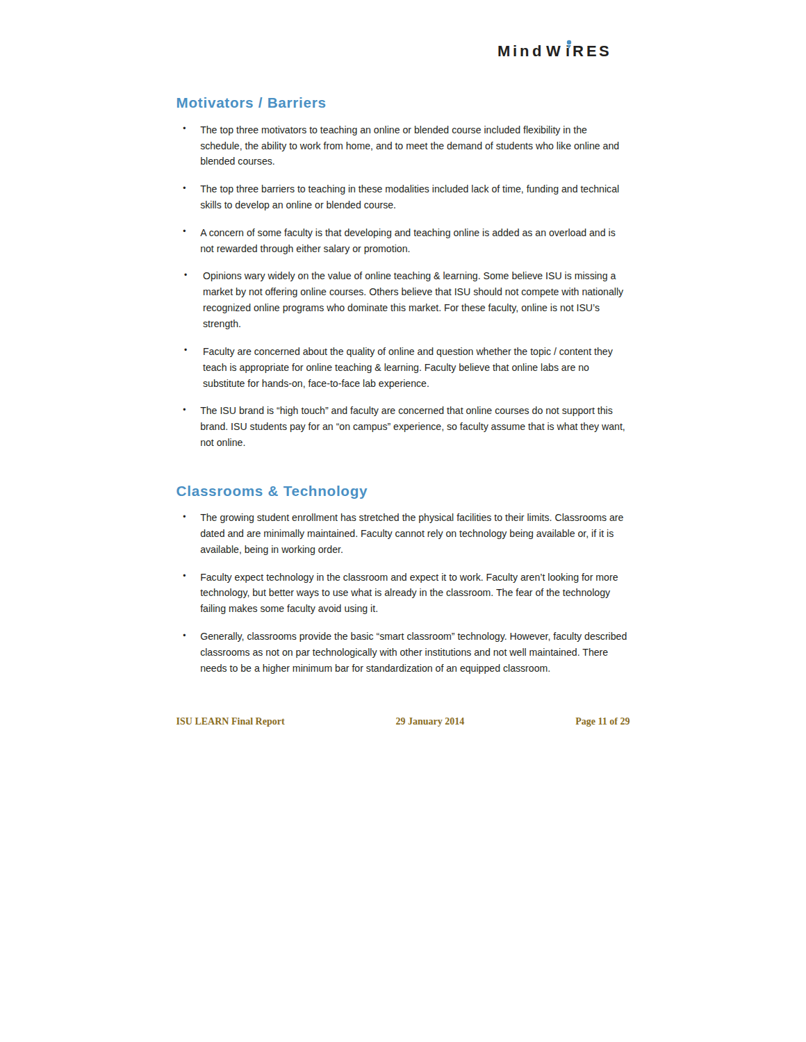M i n d W i R E S
Motivators / Barriers
The top three motivators to teaching an online or blended course included flexibility in the schedule, the ability to work from home, and to meet the demand of students who like online and blended courses.
The top three barriers to teaching in these modalities included lack of time, funding and technical skills to develop an online or blended course.
A concern of some faculty is that developing and teaching online is added as an overload and is not rewarded through either salary or promotion.
Opinions wary widely on the value of online teaching & learning. Some believe ISU is missing a market by not offering online courses. Others believe that ISU should not compete with nationally recognized online programs who dominate this market. For these faculty, online is not ISU’s strength.
Faculty are concerned about the quality of online and question whether the topic / content they teach is appropriate for online teaching & learning. Faculty believe that online labs are no substitute for hands-on, face-to-face lab experience.
The ISU brand is “high touch” and faculty are concerned that online courses do not support this brand. ISU students pay for an “on campus” experience, so faculty assume that is what they want, not online.
Classrooms & Technology
The growing student enrollment has stretched the physical facilities to their limits. Classrooms are dated and are minimally maintained. Faculty cannot rely on technology being available or, if it is available, being in working order.
Faculty expect technology in the classroom and expect it to work. Faculty aren’t looking for more technology, but better ways to use what is already in the classroom. The fear of the technology failing makes some faculty avoid using it.
Generally, classrooms provide the basic “smart classroom” technology. However, faculty described classrooms as not on par technologically with other institutions and not well maintained. There needs to be a higher minimum bar for standardization of an equipped classroom.
ISU LEARN Final Report
29 January 2014
Page 11 of 29